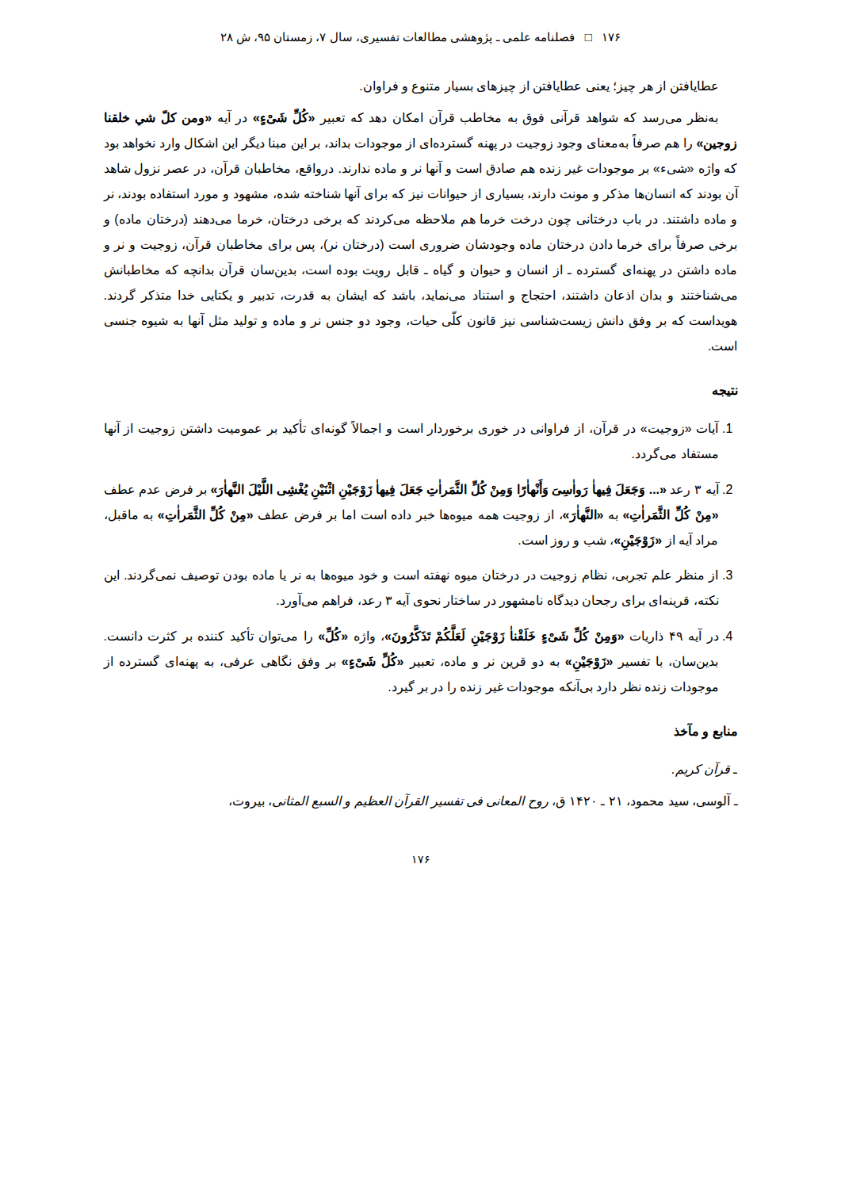۱۷۶ □ فصلنامه علمی ـ پژوهشی مطالعات تفسیری، سال ۷، زمستان ۹۵، ش ۲۸
عطایافتن از هر چیز؛ یعنی عطایافتن از چیزهای بسیار متنوع و فراوان.
به‌نظر می‌رسد که شواهد قرآنی فوق به مخاطب قرآن امکان دهد که تعبیر «کُلِّ شَیْءٍ» در آیه «ومن کلّ شي خلقنا زوجین» را هم صرفاً به‌معنای وجود زوجیت در پهنه گسترده‌ای از موجودات بداند، بر این مبنا دیگر این اشکال وارد نخواهد بود که واژه «شیء» بر موجودات غیر زنده هم صادق است و آنها نر و ماده ندارند. درواقع، مخاطبان قرآن، در عصر نزول شاهد آن بودند که انسان‌ها مذکر و مونث دارند، بسیاری از حیوانات نیز که برای آنها شناخته شده، مشهود و مورد استفاده بودند، نر و ماده داشتند. در باب درختانی چون درخت خرما هم ملاحظه می‌کردند که برخی درختان، خرما می‌دهند (درختان ماده) و برخی صرفاً برای خرما دادن درختان ماده وجودشان ضروری است (درختان نر)، پس برای مخاطبان قرآن، زوجیت و نر و ماده داشتن در پهنه‌ای گسترده ـ از انسان و حیوان و گیاه ـ قابل رویت بوده است، بدین‌سان قرآن بدانچه که مخاطبانش می‌شناختند و بدان اذعان داشتند، احتجاج و استناد می‌نماید، باشد که ایشان به قدرت، تدبیر و یکتایی خدا متذکر گردند. هویداست که بر وفق دانش زیست‌شناسی نیز قانون کلّی حیات، وجود دو جنس نر و ماده و تولید مثل آنها به شیوه جنسی است.
نتیجه
آیات «زوجیت» در قرآن، از فراوانی در خوری برخوردار است و اجمالاً گونه‌ای تأکید بر عمومیت داشتن زوجیت از آنها مستفاد می‌گردد.
آیه ۳ رعد «... وَجَعَلَ فِیهاٰ رَواٰسِیَ وَأَنْهاٰرًا وَمِنْ کُلِّ الثَّمَراٰتِ جَعَلَ فِیهاٰ زَوْجَیْنِ اثْنَیْنِ یُغْشِی اللَّیْلَ النَّهاٰرَ» بر فرض عدم عطف «مِنْ کُلِّ الثَّمَراٰتِ» به «النَّهاٰرَ»، از زوجیت همه میوه‌ها خبر داده است اما بر فرض عطف «مِنْ کُلِّ الثَّمَراٰتِ» به ماقبل، مراد آیه از «زَوْجَیْنِ»، شب و روز است.
از منظر علم تجربی، نظام زوجیت در درختان میوه نهفته است و خود میوه‌ها به نر یا ماده بودن توصیف نمی‌گردند. این نکته، قرینه‌ای برای رجحان دیدگاه نامشهور در ساختار نحوی آیه ۳ رعد، فراهم می‌آورد.
در آیه ۴۹ ذاریات «وَمِنْ کُلِّ شَیْءٍ خَلَقْناٰ زَوْجَیْنِ لَعَلَّکُمْ تَذَکَّرُونَ»، واژه «کُلِّ» را می‌توان تأکید کننده بر کثرت دانست. بدین‌سان، با تفسیر «زَوْجَیْنِ» به دو قرین نر و ماده، تعبیر «کُلِّ شَیْءٍ» بر وفق نگاهی عرفی، به پهنه‌ای گسترده از موجودات زنده نظر دارد بی‌آنکه موجودات غیر زنده را در بر گیرد.
منابع و مآخذ
ـ قرآن کریم.
ـ آلوسی، سید محمود، ۲۱ ـ ۱۴۲۰ ق، روح المعانی فی تفسیر القرآن العظیم و السبع المثانی، بیروت،
۱۷۶